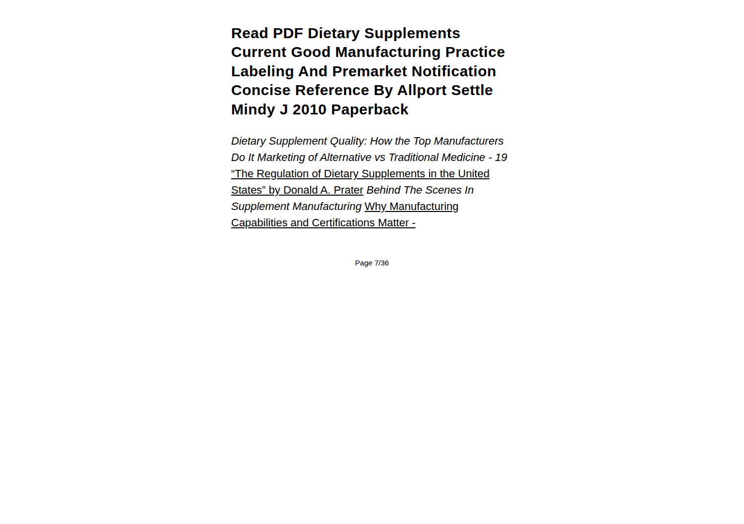Read PDF Dietary Supplements Current Good Manufacturing Practice Labeling And Premarket Notification Concise Reference By Allport Settle Mindy J 2010 Paperback
Dietary Supplement Quality: How the Top Manufacturers Do It Marketing of Alternative vs Traditional Medicine - 19 “The Regulation of Dietary Supplements in the United States” by Donald A. Prater Behind The Scenes In Supplement Manufacturing Why Manufacturing Capabilities and Certifications Matter -
Page 7/36